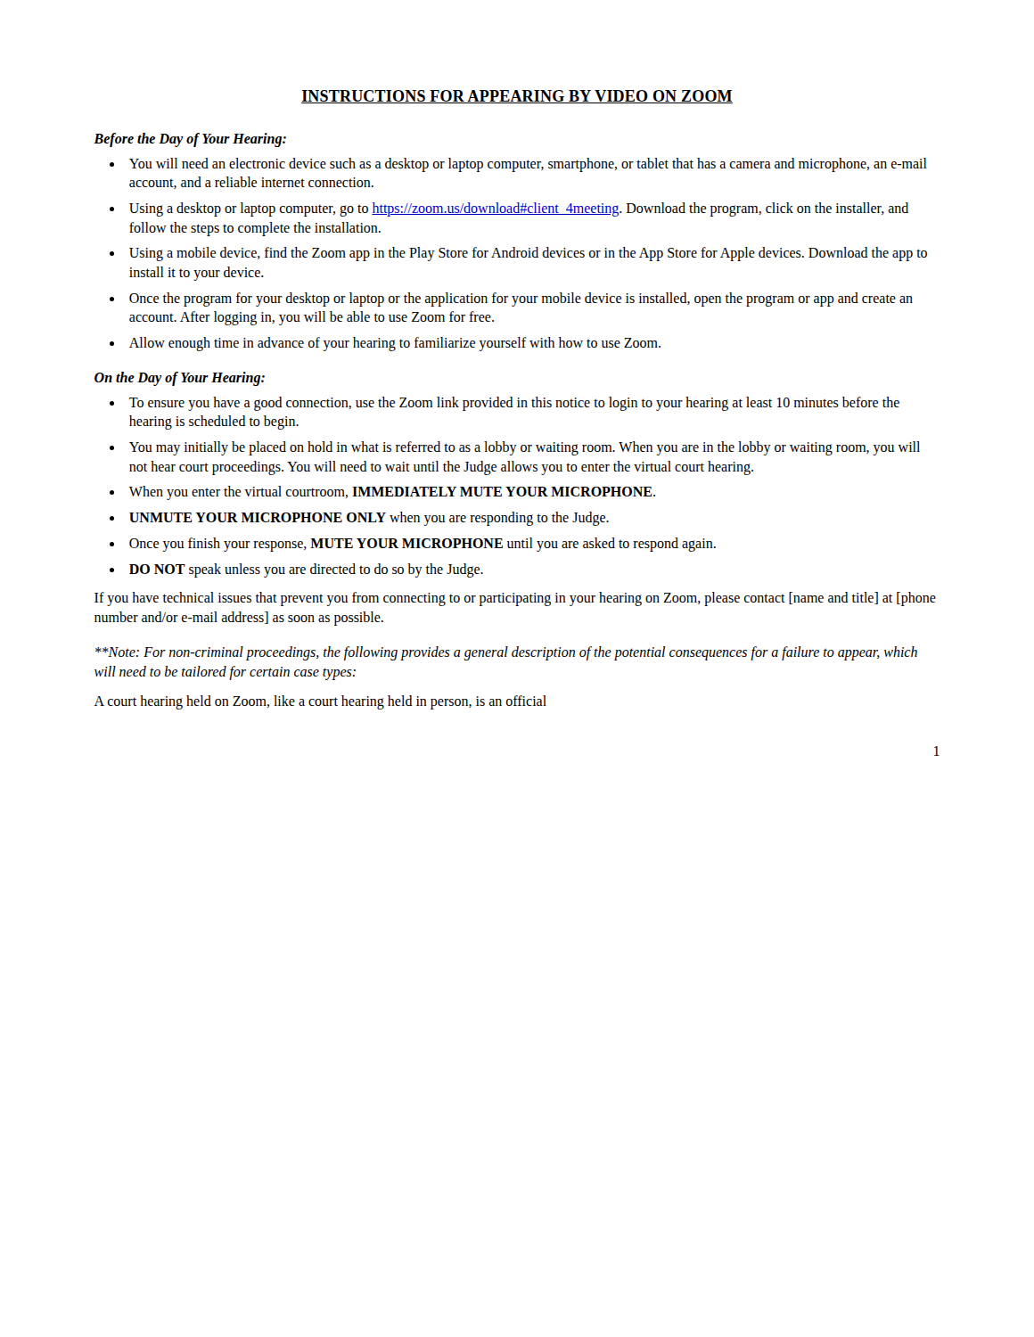INSTRUCTIONS FOR APPEARING BY VIDEO ON ZOOM
Before the Day of Your Hearing:
You will need an electronic device such as a desktop or laptop computer, smartphone, or tablet that has a camera and microphone, an e-mail account, and a reliable internet connection.
Using a desktop or laptop computer, go to https://zoom.us/download#client_4meeting. Download the program, click on the installer, and follow the steps to complete the installation.
Using a mobile device, find the Zoom app in the Play Store for Android devices or in the App Store for Apple devices. Download the app to install it to your device.
Once the program for your desktop or laptop or the application for your mobile device is installed, open the program or app and create an account. After logging in, you will be able to use Zoom for free.
Allow enough time in advance of your hearing to familiarize yourself with how to use Zoom.
On the Day of Your Hearing:
To ensure you have a good connection, use the Zoom link provided in this notice to login to your hearing at least 10 minutes before the hearing is scheduled to begin.
You may initially be placed on hold in what is referred to as a lobby or waiting room. When you are in the lobby or waiting room, you will not hear court proceedings. You will need to wait until the Judge allows you to enter the virtual court hearing.
When you enter the virtual courtroom, IMMEDIATELY MUTE YOUR MICROPHONE.
UNMUTE YOUR MICROPHONE ONLY when you are responding to the Judge.
Once you finish your response, MUTE YOUR MICROPHONE until you are asked to respond again.
DO NOT speak unless you are directed to do so by the Judge.
If you have technical issues that prevent you from connecting to or participating in your hearing on Zoom, please contact [name and title] at [phone number and/or e-mail address] as soon as possible.
**Note: For non-criminal proceedings, the following provides a general description of the potential consequences for a failure to appear, which will need to be tailored for certain case types:
A court hearing held on Zoom, like a court hearing held in person, is an official
1